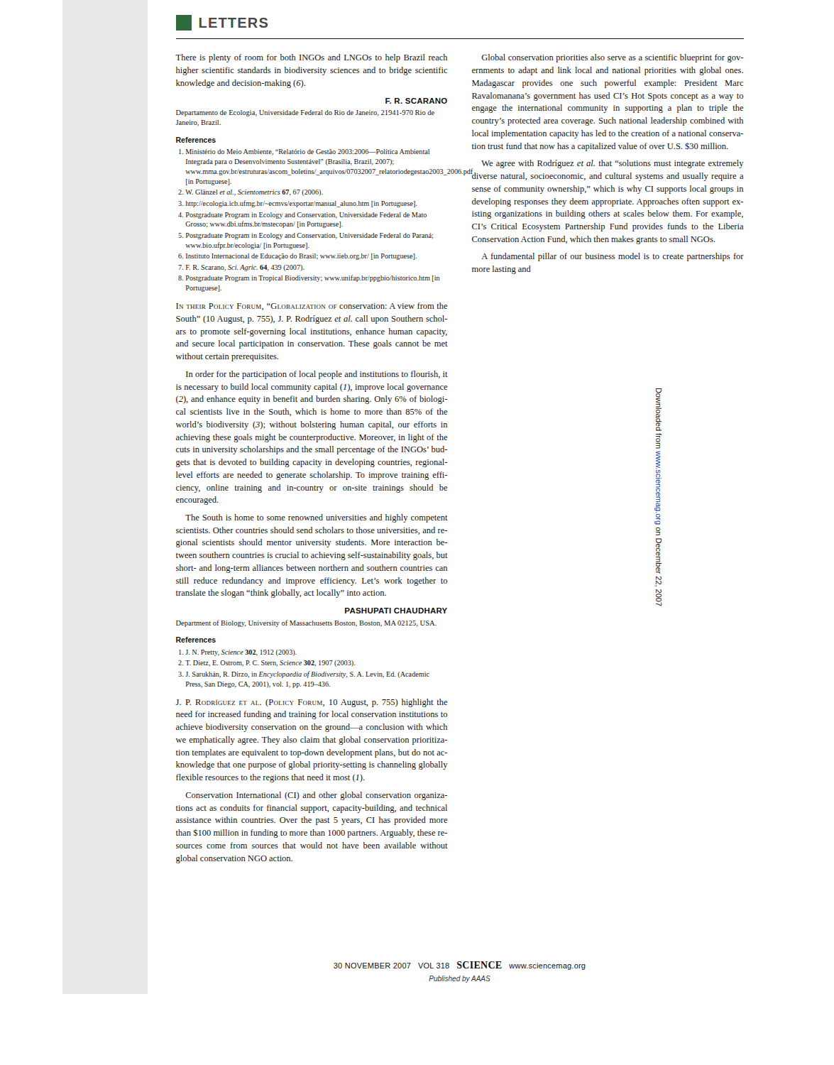LETTERS
There is plenty of room for both INGOs and LNGOs to help Brazil reach higher scientific standards in biodiversity sciences and to bridge scientific knowledge and decision-making (6).
F. R. SCARANO
Departamento de Ecologia, Universidade Federal do Rio de Janeiro, 21941-970 Rio de Janeiro, Brazil.
References
Ministério do Meio Ambiente, “Relatório de Gestão 2003:2006—Política Ambiental Integrada para o Desenvolvimento Sustentável” (Brasília, Brazil, 2007); www.mma.gov.br/estruturas/ascom_boletins/_arquivos/07032007_relatoriodegestao2003_2006.pdf [in Portuguese].
W. Glänzel et al., Scientometrics 67, 67 (2006).
http://ecologia.icb.ufmg.br/~ecmvs/exportar/manual_aluno.htm [in Portuguese].
Postgraduate Program in Ecology and Conservation, Universidade Federal de Mato Grosso; www.dbi.ufms.br/mstecopan/ [in Portuguese].
Postgraduate Program in Ecology and Conservation, Universidade Federal do Paraná; www.bio.ufpr.br/ecologia/ [in Portuguese].
Instituto Internacional de Educação do Brasil; www.iieb.org.br/ [in Portuguese].
F. R. Scarano, Sci. Agric. 64, 439 (2007).
Postgraduate Program in Tropical Biodiversity; www.unifap.br/ppgbio/historico.htm [in Portuguese].
In their Policy Forum, “Globalization of conservation: A view from the South” (10 August, p. 755), J. P. Rodríguez et al. call upon Southern scholars to promote self-governing local institutions, enhance human capacity, and secure local participation in conservation. These goals cannot be met without certain prerequisites.
In order for the participation of local people and institutions to flourish, it is necessary to build local community capital (1), improve local governance (2), and enhance equity in benefit and burden sharing. Only 6% of biological scientists live in the South, which is home to more than 85% of the world’s biodiversity (3); without bolstering human capital, our efforts in achieving these goals might be counterproductive. Moreover, in light of the cuts in university scholarships and the small percentage of the INGOs’ budgets that is devoted to building capacity in developing countries, regional-level efforts are needed to generate scholarship. To improve training efficiency, online training and in-country or on-site trainings should be encouraged.
The South is home to some renowned universities and highly competent scientists. Other countries should send scholars to those universities, and regional scientists should mentor university students. More interaction between southern countries is crucial to achieving self-sustainability goals, but short- and long-term alliances between northern and southern countries can still reduce redundancy and improve efficiency. Let’s work together to translate the slogan “think globally, act locally” into action.
PASHUPATI CHAUDHARY
Department of Biology, University of Massachusetts Boston, Boston, MA 02125, USA.
References
J. N. Pretty, Science 302, 1912 (2003).
T. Dietz, E. Ostrom, P. C. Stern, Science 302, 1907 (2003).
J. Sarukhán, R. Dirzo, in Encyclopaedia of Biodiversity, S. A. Levin, Ed. (Academic Press, San Diego, CA, 2001), vol. 1, pp. 419–436.
J. P. Rodríguez et al. (Policy Forum, 10 August, p. 755) highlight the need for increased funding and training for local conservation institutions to achieve biodiversity conservation on the ground—a conclusion with which we emphatically agree. They also claim that global conservation prioritization templates are equivalent to top-down development plans, but do not acknowledge that one purpose of global priority-setting is channeling globally flexible resources to the regions that need it most (1).
Conservation International (CI) and other global conservation organizations act as conduits for financial support, capacity-building, and technical assistance within countries. Over the past 5 years, CI has provided more than $100 million in funding to more than 1000 partners. Arguably, these resources come from sources that would not have been available without global conservation NGO action.
Global conservation priorities also serve as a scientific blueprint for governments to adapt and link local and national priorities with global ones. Madagascar provides one such powerful example: President Marc Ravalomanana’s government has used CI’s Hot Spots concept as a way to engage the international community in supporting a plan to triple the country’s protected area coverage. Such national leadership combined with local implementation capacity has led to the creation of a national conservation trust fund that now has a capitalized value of over U.S. $30 million.
We agree with Rodríguez et al. that “solutions must integrate extremely diverse natural, socioeconomic, and cultural systems and usually require a sense of community ownership,” which is why CI supports local groups in developing responses they deem appropriate. Approaches often support existing organizations in building others at scales below them. For example, CI’s Critical Ecosystem Partnership Fund provides funds to the Liberia Conservation Action Fund, which then makes grants to small NGOs.
A fundamental pillar of our business model is to create partnerships for more lasting and
Downloaded from www.sciencemag.org on December 22, 2007
30 NOVEMBER 2007 VOL 318 SCIENCE www.sciencemag.org
Published by AAAS